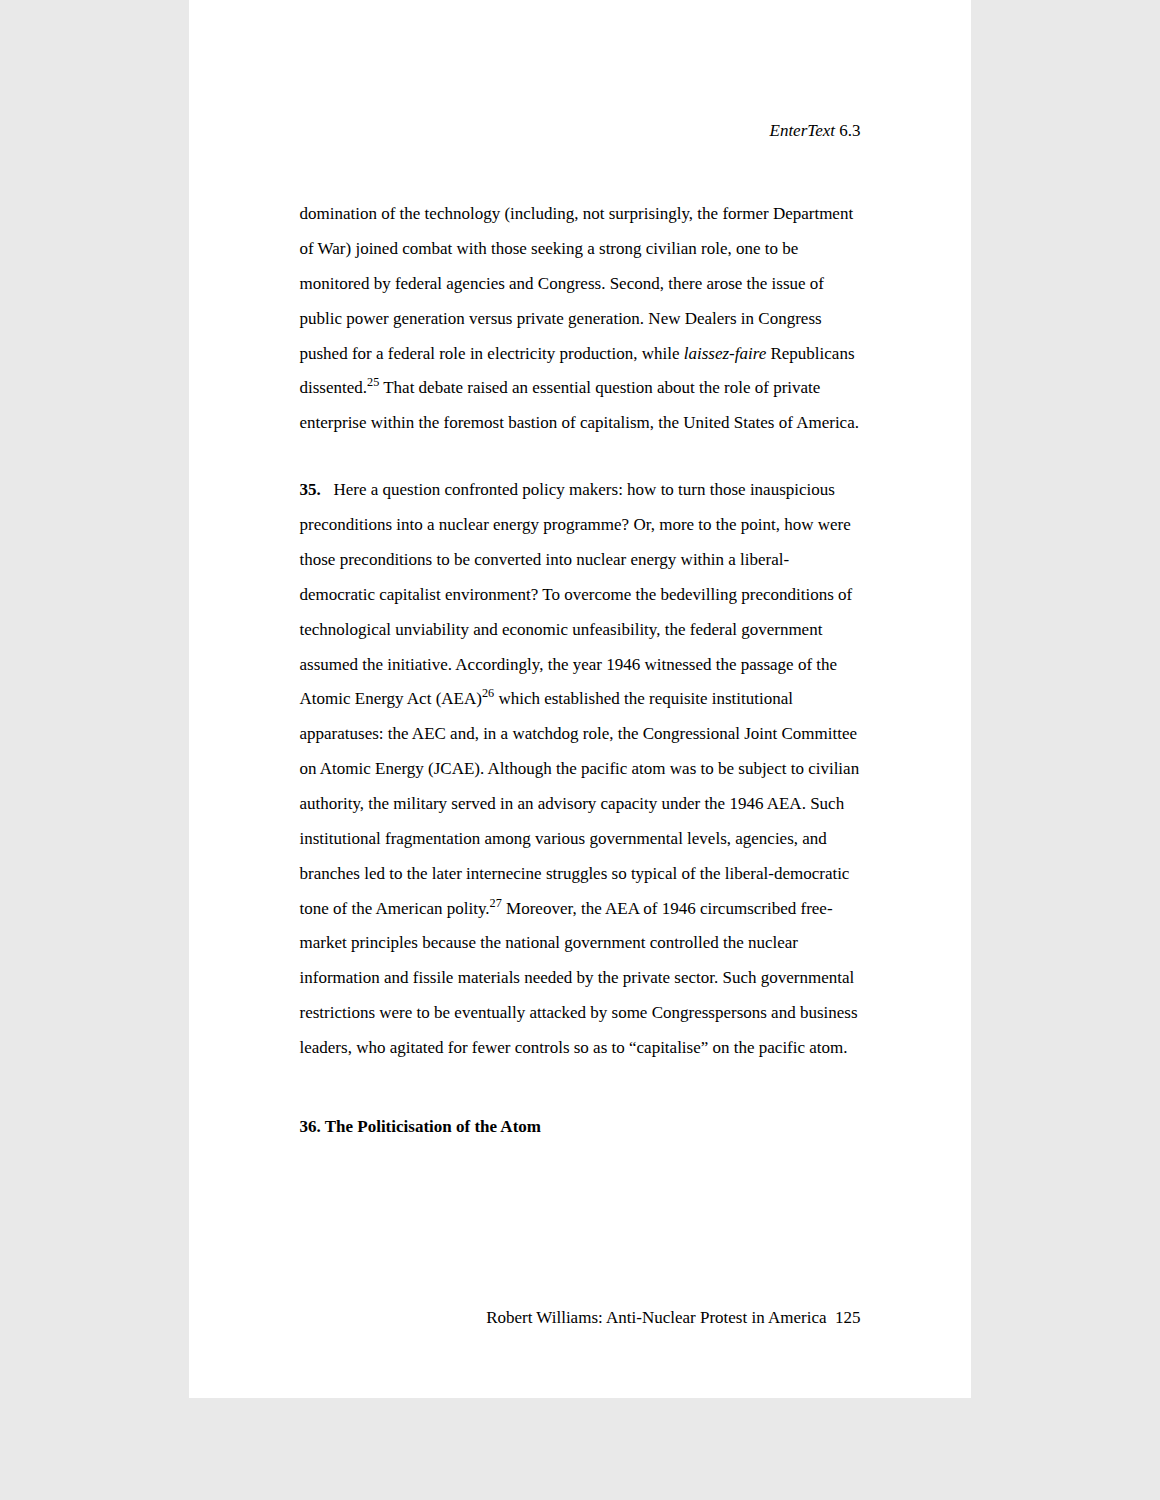EnterText 6.3
domination of the technology (including, not surprisingly, the former Department of War) joined combat with those seeking a strong civilian role, one to be monitored by federal agencies and Congress. Second, there arose the issue of public power generation versus private generation. New Dealers in Congress pushed for a federal role in electricity production, while laissez-faire Republicans dissented.25 That debate raised an essential question about the role of private enterprise within the foremost bastion of capitalism, the United States of America.
35. Here a question confronted policy makers: how to turn those inauspicious preconditions into a nuclear energy programme? Or, more to the point, how were those preconditions to be converted into nuclear energy within a liberal-democratic capitalist environment? To overcome the bedevilling preconditions of technological unviability and economic unfeasibility, the federal government assumed the initiative. Accordingly, the year 1946 witnessed the passage of the Atomic Energy Act (AEA)26 which established the requisite institutional apparatuses: the AEC and, in a watchdog role, the Congressional Joint Committee on Atomic Energy (JCAE). Although the pacific atom was to be subject to civilian authority, the military served in an advisory capacity under the 1946 AEA. Such institutional fragmentation among various governmental levels, agencies, and branches led to the later internecine struggles so typical of the liberal-democratic tone of the American polity.27 Moreover, the AEA of 1946 circumscribed free-market principles because the national government controlled the nuclear information and fissile materials needed by the private sector. Such governmental restrictions were to be eventually attacked by some Congresspersons and business leaders, who agitated for fewer controls so as to “capitalise” on the pacific atom.
36. The Politicisation of the Atom
Robert Williams: Anti-Nuclear Protest in America 125